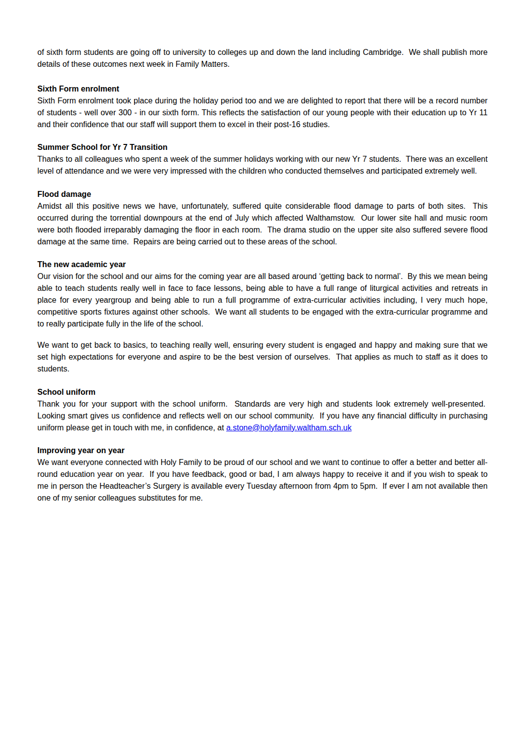of sixth form students are going off to university to colleges up and down the land including Cambridge. We shall publish more details of these outcomes next week in Family Matters.
Sixth Form enrolment
Sixth Form enrolment took place during the holiday period too and we are delighted to report that there will be a record number of students - well over 300 - in our sixth form. This reflects the satisfaction of our young people with their education up to Yr 11 and their confidence that our staff will support them to excel in their post-16 studies.
Summer School for Yr 7 Transition
Thanks to all colleagues who spent a week of the summer holidays working with our new Yr 7 students. There was an excellent level of attendance and we were very impressed with the children who conducted themselves and participated extremely well.
Flood damage
Amidst all this positive news we have, unfortunately, suffered quite considerable flood damage to parts of both sites. This occurred during the torrential downpours at the end of July which affected Walthamstow. Our lower site hall and music room were both flooded irreparably damaging the floor in each room. The drama studio on the upper site also suffered severe flood damage at the same time. Repairs are being carried out to these areas of the school.
The new academic year
Our vision for the school and our aims for the coming year are all based around ‘getting back to normal’. By this we mean being able to teach students really well in face to face lessons, being able to have a full range of liturgical activities and retreats in place for every yeargroup and being able to run a full programme of extra-curricular activities including, I very much hope, competitive sports fixtures against other schools. We want all students to be engaged with the extra-curricular programme and to really participate fully in the life of the school.
We want to get back to basics, to teaching really well, ensuring every student is engaged and happy and making sure that we set high expectations for everyone and aspire to be the best version of ourselves. That applies as much to staff as it does to students.
School uniform
Thank you for your support with the school uniform. Standards are very high and students look extremely well-presented. Looking smart gives us confidence and reflects well on our school community. If you have any financial difficulty in purchasing uniform please get in touch with me, in confidence, at a.stone@holyfamily.waltham.sch.uk
Improving year on year
We want everyone connected with Holy Family to be proud of our school and we want to continue to offer a better and better all-round education year on year. If you have feedback, good or bad, I am always happy to receive it and if you wish to speak to me in person the Headteacher’s Surgery is available every Tuesday afternoon from 4pm to 5pm. If ever I am not available then one of my senior colleagues substitutes for me.